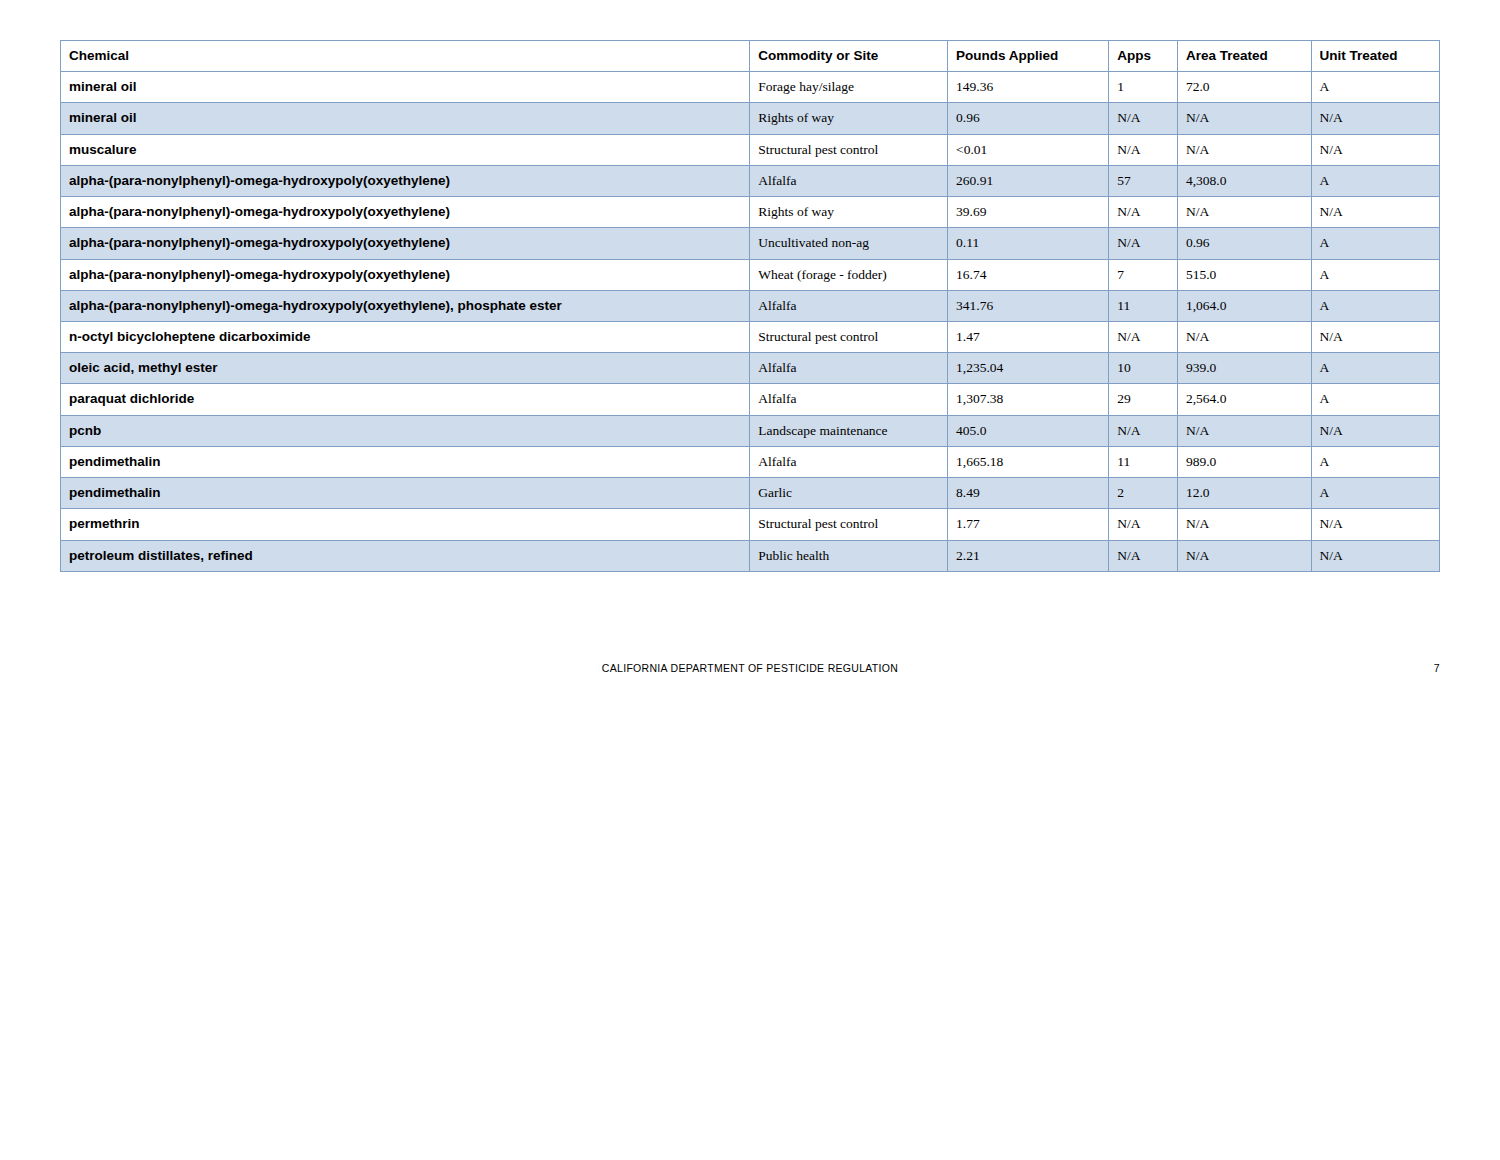| Chemical | Commodity or Site | Pounds Applied | Apps | Area Treated | Unit Treated |
| --- | --- | --- | --- | --- | --- |
| mineral oil | Forage hay/silage | 149.36 | 1 | 72.0 | A |
| mineral oil | Rights of way | 0.96 | N/A | N/A | N/A |
| muscalure | Structural pest control | <0.01 | N/A | N/A | N/A |
| alpha-(para-nonylphenyl)-omega-hydroxypoly(oxyethylene) | Alfalfa | 260.91 | 57 | 4,308.0 | A |
| alpha-(para-nonylphenyl)-omega-hydroxypoly(oxyethylene) | Rights of way | 39.69 | N/A | N/A | N/A |
| alpha-(para-nonylphenyl)-omega-hydroxypoly(oxyethylene) | Uncultivated non-ag | 0.11 | N/A | 0.96 | A |
| alpha-(para-nonylphenyl)-omega-hydroxypoly(oxyethylene) | Wheat (forage - fodder) | 16.74 | 7 | 515.0 | A |
| alpha-(para-nonylphenyl)-omega-hydroxypoly(oxyethylene), phosphate ester | Alfalfa | 341.76 | 11 | 1,064.0 | A |
| n-octyl bicycloheptene dicarboximide | Structural pest control | 1.47 | N/A | N/A | N/A |
| oleic acid, methyl ester | Alfalfa | 1,235.04 | 10 | 939.0 | A |
| paraquat dichloride | Alfalfa | 1,307.38 | 29 | 2,564.0 | A |
| pcnb | Landscape maintenance | 405.0 | N/A | N/A | N/A |
| pendimethalin | Alfalfa | 1,665.18 | 11 | 989.0 | A |
| pendimethalin | Garlic | 8.49 | 2 | 12.0 | A |
| permethrin | Structural pest control | 1.77 | N/A | N/A | N/A |
| petroleum distillates, refined | Public health | 2.21 | N/A | N/A | N/A |
CALIFORNIA DEPARTMENT OF PESTICIDE REGULATION 7